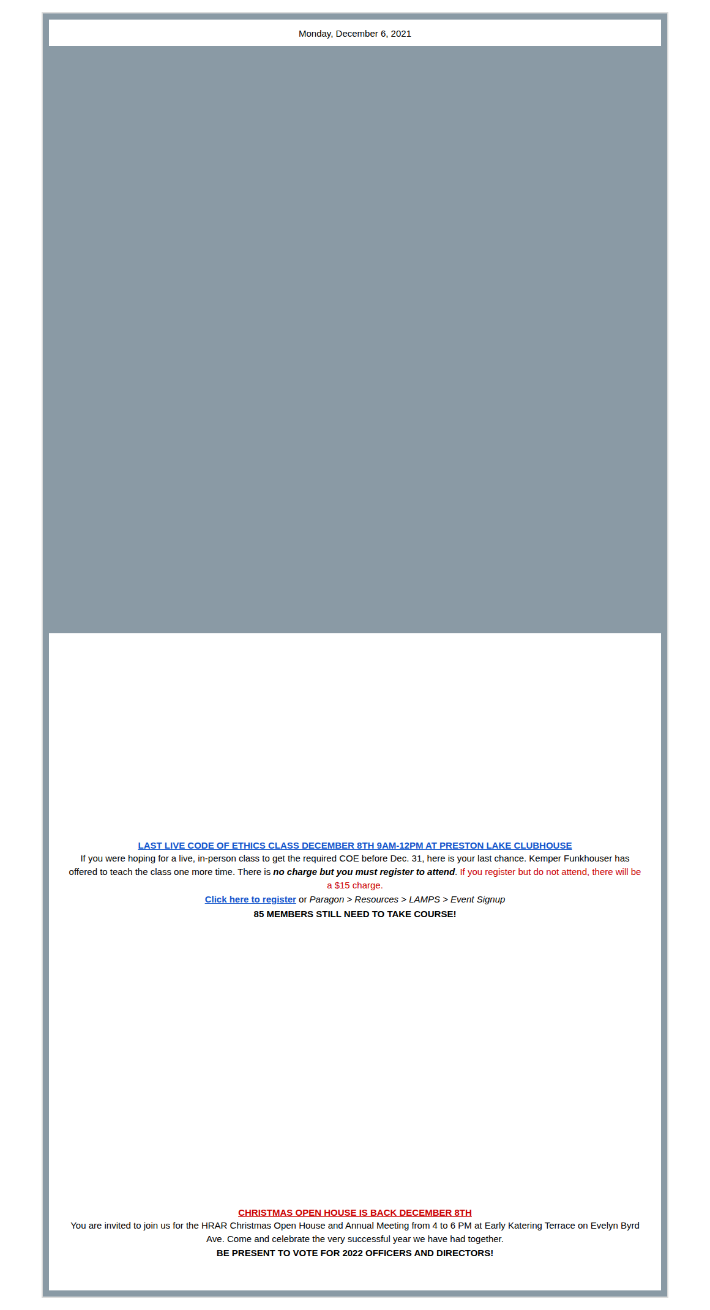Monday, December 6, 2021
LAST LIVE CODE OF ETHICS CLASS DECEMBER 8TH 9AM-12PM AT PRESTON LAKE CLUBHOUSE
If you were hoping for a live, in-person class to get the required COE before Dec. 31, here is your last chance. Kemper Funkhouser has offered to teach the class one more time. There is no charge but you must register to attend. If you register but do not attend, there will be a $15 charge.
Click here to register or Paragon > Resources > LAMPS > Event Signup
85 MEMBERS STILL NEED TO TAKE COURSE!
CHRISTMAS OPEN HOUSE IS BACK DECEMBER 8TH
You are invited to join us for the HRAR Christmas Open House and Annual Meeting from 4 to 6 PM at Early Katering Terrace on Evelyn Byrd Ave. Come and celebrate the very successful year we have had together.
BE PRESENT TO VOTE FOR 2022 OFFICERS AND DIRECTORS!